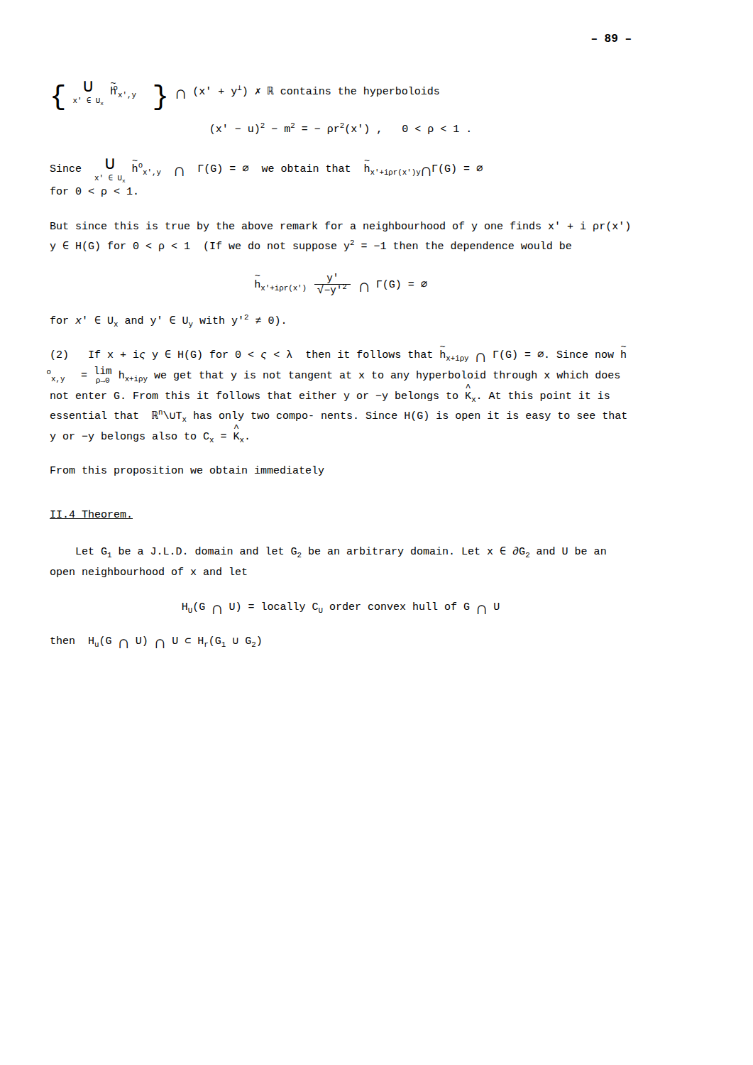– 89 –
{ ∪x' ∈ Ux hhox',y } ∩ (x' + y⊥) ✗ ℝ contains the hyperboloids
(x' − u)2 − m2 = − ρr2(x') , 0 < ρ < 1 .
Since ∪x' ∈ Ux hox',y ∩ Γ(G) = ∅ we obtain that hx'+iρr(x')y∩Γ(G) = ∅
for 0 < ρ < 1.
But since this is true by the above remark for a neighbourhood of y one finds x' + i ρr(x') y ∈ H(G) for 0 < ρ < 1 (If we do not suppose y2 = −1 then the dependence would be
hx'+iρr(x') y'−y'2 ∩ Γ(G) = ∅
for x' ∈ Ux and y' ∈ Uy with y'2 ≠ 0).
(2) If x + iς y ∈ H(G) for 0 < ς < λ then it follows that hx+iρy ∩ Γ(G) = ∅. Since now hhox,y = lim ρ→0 hx+iρy we get that y is not tangent at x to any hyperboloid through x which does not enter G. From this it follows that either y or −y belongs to Kx. At this point it is essential that ℝn\∪Tx has only two compo- nents. Since H(G) is open it is easy to see that y or −y belongs also to Cx = Kx.
From this proposition we obtain immediately
II.4 Theorem.
Let G1 be a J.L.D. domain and let G2 be an arbitrary domain. Let x ∈ ∂G2 and U be an open neighbourhood of x and let
HU(G ∩ U) = locally CU order convex hull of G ∩ U
then Hu(G ∩ U) ∩ U ⊂ Hr(G1 ∪ G2)